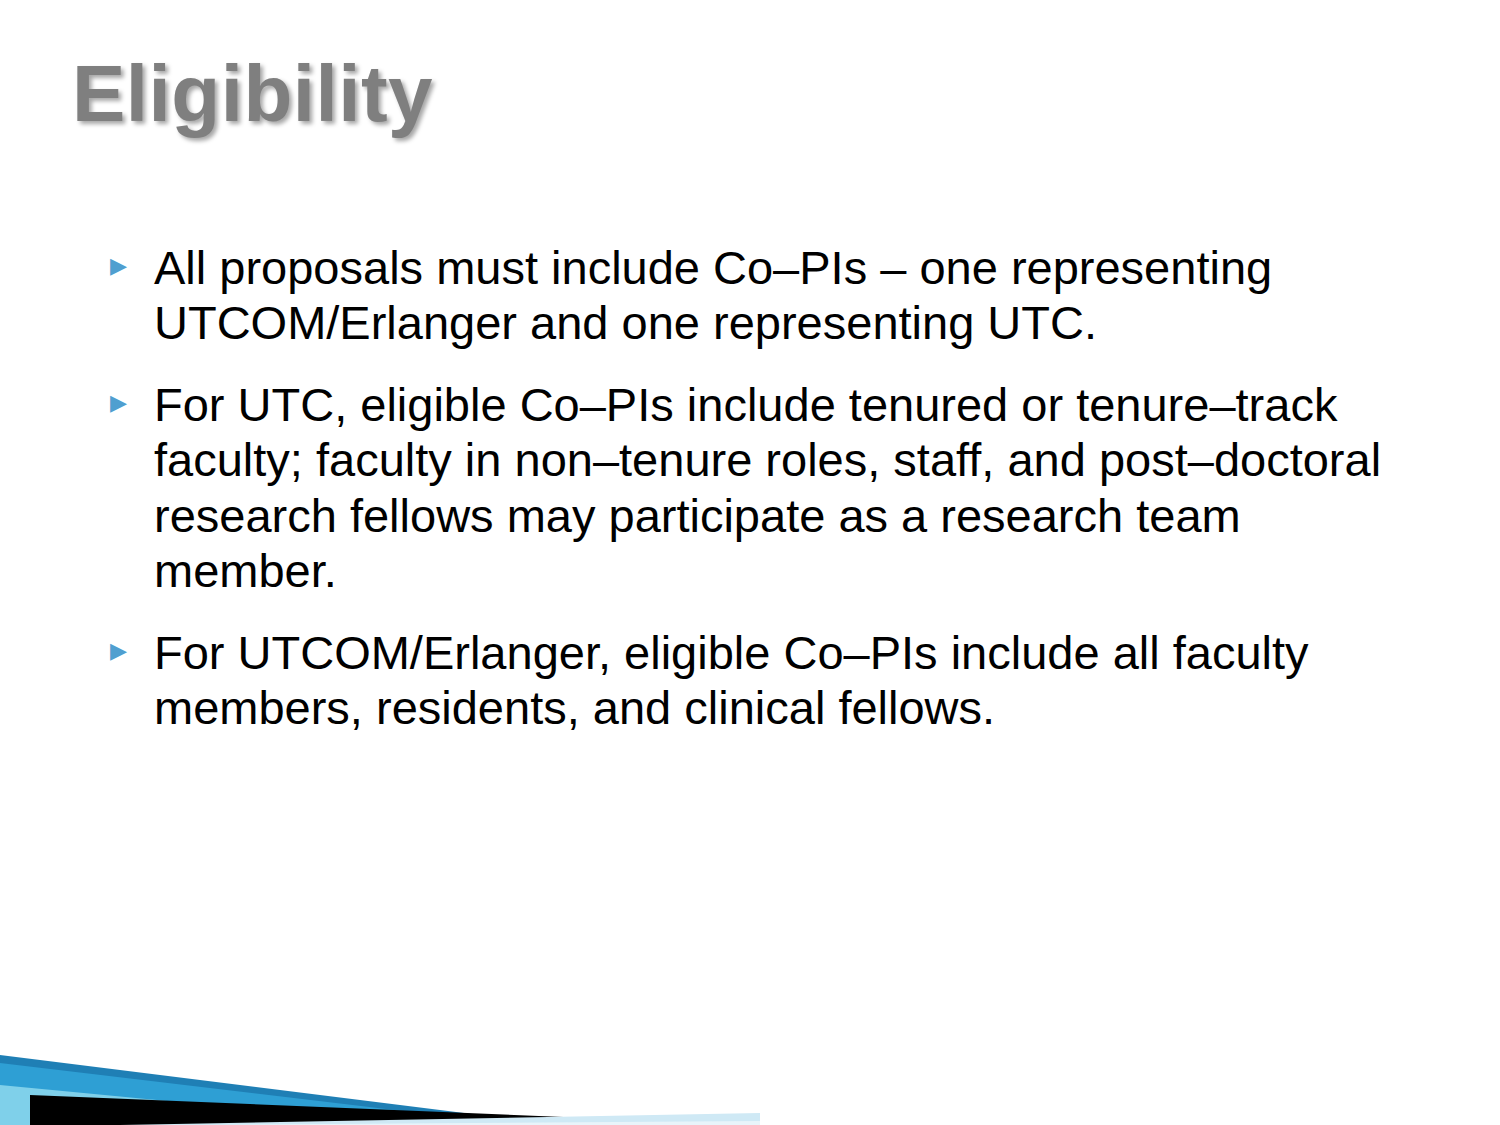Eligibility
All proposals must include Co–PIs – one representing UTCOM/Erlanger and one representing UTC.
For UTC, eligible Co–PIs include tenured or tenure–track faculty; faculty in non–tenure roles, staff, and post–doctoral research fellows may participate as a research team member.
For UTCOM/Erlanger, eligible Co–PIs include all faculty members, residents, and clinical fellows.